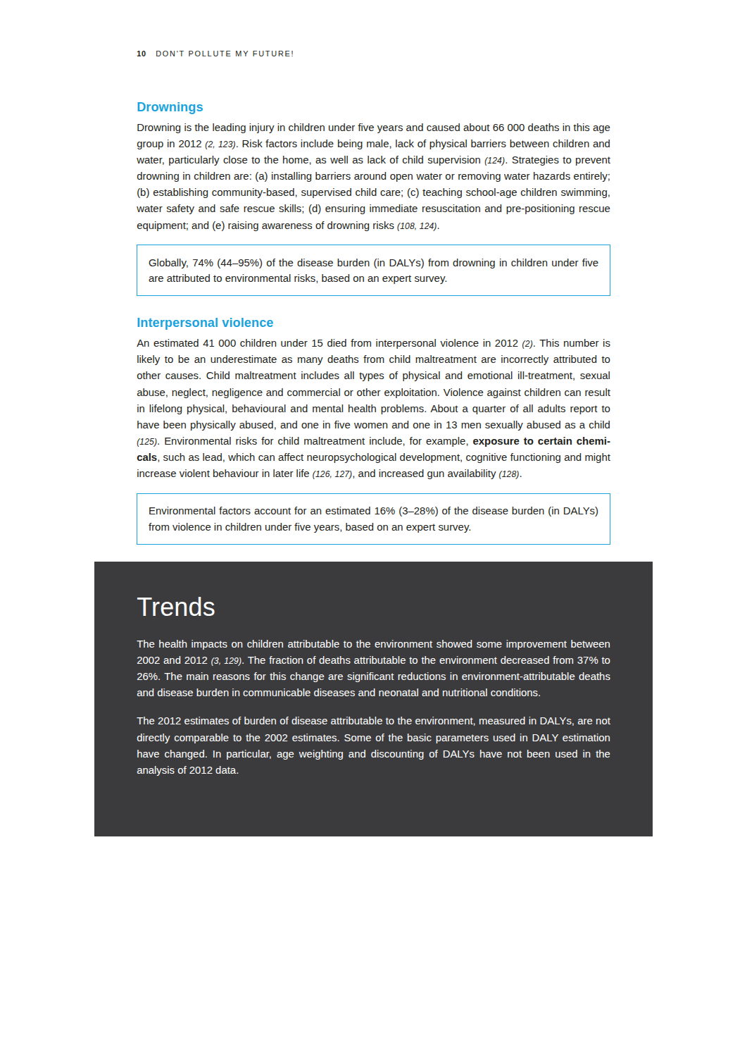10 Don't pollute my future!
Drownings
Drowning is the leading injury in children under five years and caused about 66 000 deaths in this age group in 2012 (2, 123). Risk factors include being male, lack of physical barriers between children and water, particularly close to the home, as well as lack of child supervision (124). Strategies to prevent drowning in children are: (a) installing barriers around open water or removing water hazards entirely; (b) establishing community-based, supervised child care; (c) teaching school-age children swimming, water safety and safe rescue skills; (d) ensuring immediate resuscitation and pre-positioning rescue equipment; and (e) raising awareness of drowning risks (108, 124).
Globally, 74% (44–95%) of the disease burden (in DALYs) from drowning in children under five are attributed to environmental risks, based on an expert survey.
Interpersonal violence
An estimated 41 000 children under 15 died from interpersonal violence in 2012 (2). This number is likely to be an underestimate as many deaths from child maltreatment are incorrectly attributed to other causes. Child maltreatment includes all types of physical and emotional ill-treatment, sexual abuse, neglect, negligence and commercial or other exploitation. Violence against children can result in lifelong physical, behavioural and mental health problems. About a quarter of all adults report to have been physically abused, and one in five women and one in 13 men sexually abused as a child (125). Environmental risks for child maltreatment include, for example, exposure to certain chemicals, such as lead, which can affect neuropsychological development, cognitive functioning and might increase violent behaviour in later life (126, 127), and increased gun availability (128).
Environmental factors account for an estimated 16% (3–28%) of the disease burden (in DALYs) from violence in children under five years, based on an expert survey.
Trends
The health impacts on children attributable to the environment showed some improvement between 2002 and 2012 (3, 129). The fraction of deaths attributable to the environment decreased from 37% to 26%. The main reasons for this change are significant reductions in environment-attributable deaths and disease burden in communicable diseases and neonatal and nutritional conditions.
The 2012 estimates of burden of disease attributable to the environment, measured in DALYs, are not directly comparable to the 2002 estimates. Some of the basic parameters used in DALY estimation have changed. In particular, age weighting and discounting of DALYs have not been used in the analysis of 2012 data.